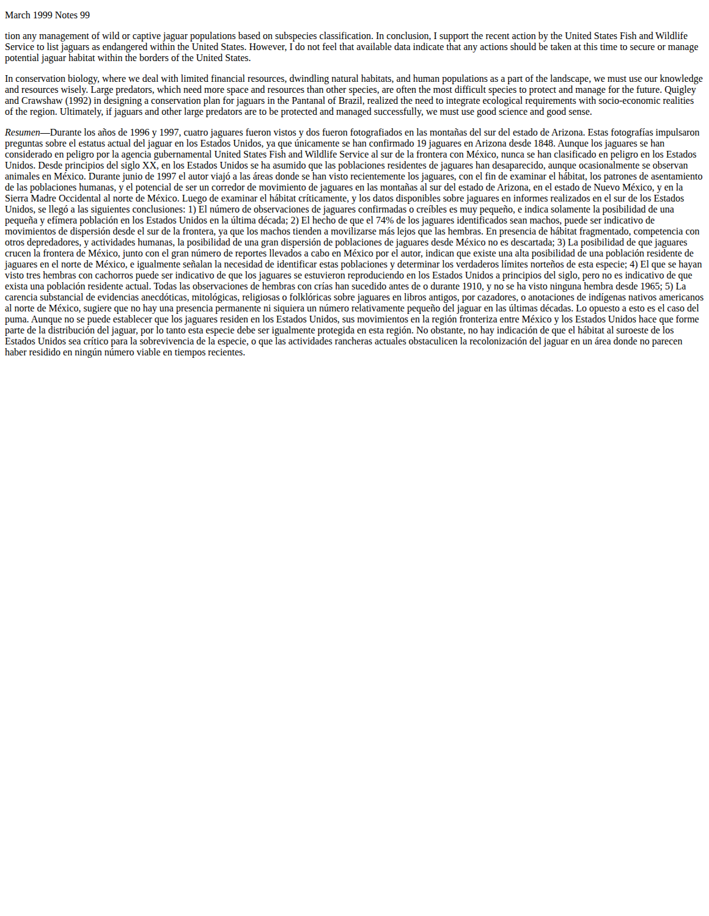March 1999 Notes 99
tion any management of wild or captive jaguar populations based on subspecies classification. In conclusion, I support the recent action by the United States Fish and Wildlife Service to list jaguars as endangered within the United States. However, I do not feel that available data indicate that any actions should be taken at this time to secure or manage potential jaguar habitat within the borders of the United States.
In conservation biology, where we deal with limited financial resources, dwindling natural habitats, and human populations as a part of the landscape, we must use our knowledge and resources wisely. Large predators, which need more space and resources than other species, are often the most difficult species to protect and manage for the future. Quigley and Crawshaw (1992) in designing a conservation plan for jaguars in the Pantanal of Brazil, realized the need to integrate ecological requirements with socio-economic realities of the region. Ultimately, if jaguars and other large predators are to be protected and managed successfully, we must use good science and good sense.
Resumen—Durante los años de 1996 y 1997, cuatro jaguares fueron vistos y dos fueron fotografiados en las montañas del sur del estado de Arizona. Estas fotografías impulsaron preguntas sobre el estatus actual del jaguar en los Estados Unidos, ya que únicamente se han confirmado 19 jaguares en Arizona desde 1848. Aunque los jaguares se han considerado en peligro por la agencia gubernamental United States Fish and Wildlife Service al sur de la frontera con México, nunca se han clasificado en peligro en los Estados Unidos. Desde principios del siglo XX, en los Estados Unidos se ha asumido que las poblaciones residentes de jaguares han desaparecido, aunque ocasionalmente se observan animales en México. Durante junio de 1997 el autor viajó a las áreas donde se han visto recientemente los jaguares, con el fin de examinar el hábitat, los patrones de asentamiento de las poblaciones humanas, y el potencial de ser un corredor de movimiento de jaguares en las montañas al sur del estado de Arizona, en el estado de Nuevo México, y en la Sierra Madre Occidental al norte de México. Luego de examinar el hábitat críticamente, y los datos disponibles sobre jaguares en informes realizados en el sur de los Estados Unidos, se llegó a las siguientes conclusiones: 1) El número de observaciones de jaguares confirmadas o creíbles es muy pequeño, e indica solamente la posibilidad de una pequeña y efímera población en los Estados Unidos en la última década; 2) El hecho de que el 74% de los jaguares identificados sean machos, puede ser indicativo de movimientos de dispersión desde el sur de la frontera, ya que los machos tienden a movilizarse más lejos que las hembras. En presencia de hábitat fragmentado, competencia con otros depredadores, y actividades humanas, la posibilidad de una gran dispersión de poblaciones de jaguares desde México no es descartada; 3) La posibilidad de que jaguares crucen la frontera de México, junto con el gran número de reportes llevados a cabo en México por el autor, indican que existe una alta posibilidad de una población residente de jaguares en el norte de México, e igualmente señalan la necesidad de identificar estas poblaciones y determinar los verdaderos límites norteños de esta especie; 4) El que se hayan visto tres hembras con cachorros puede ser indicativo de que los jaguares se estuvieron reproduciendo en los Estados Unidos a principios del siglo, pero no es indicativo de que exista una población residente actual. Todas las observaciones de hembras con crías han sucedido antes de o durante 1910, y no se ha visto ninguna hembra desde 1965; 5) La carencia substancial de evidencias anecdóticas, mitológicas, religiosas o folklóricas sobre jaguares en libros antigos, por cazadores, o anotaciones de indígenas nativos americanos al norte de México, sugiere que no hay una presencia permanente ni siquiera un número relativamente pequeño del jaguar en las últimas décadas. Lo opuesto a esto es el caso del puma. Aunque no se puede establecer que los jaguares residen en los Estados Unidos, sus movimientos en la región fronteriza entre México y los Estados Unidos hace que forme parte de la distribución del jaguar, por lo tanto esta especie debe ser igualmente protegida en esta región. No obstante, no hay indicación de que el hábitat al suroeste de los Estados Unidos sea crítico para la sobrevivencia de la especie, o que las actividades rancheras actuales obstaculicen la recolonización del jaguar en un área donde no parecen haber residido en ningún número viable en tiempos recientes.